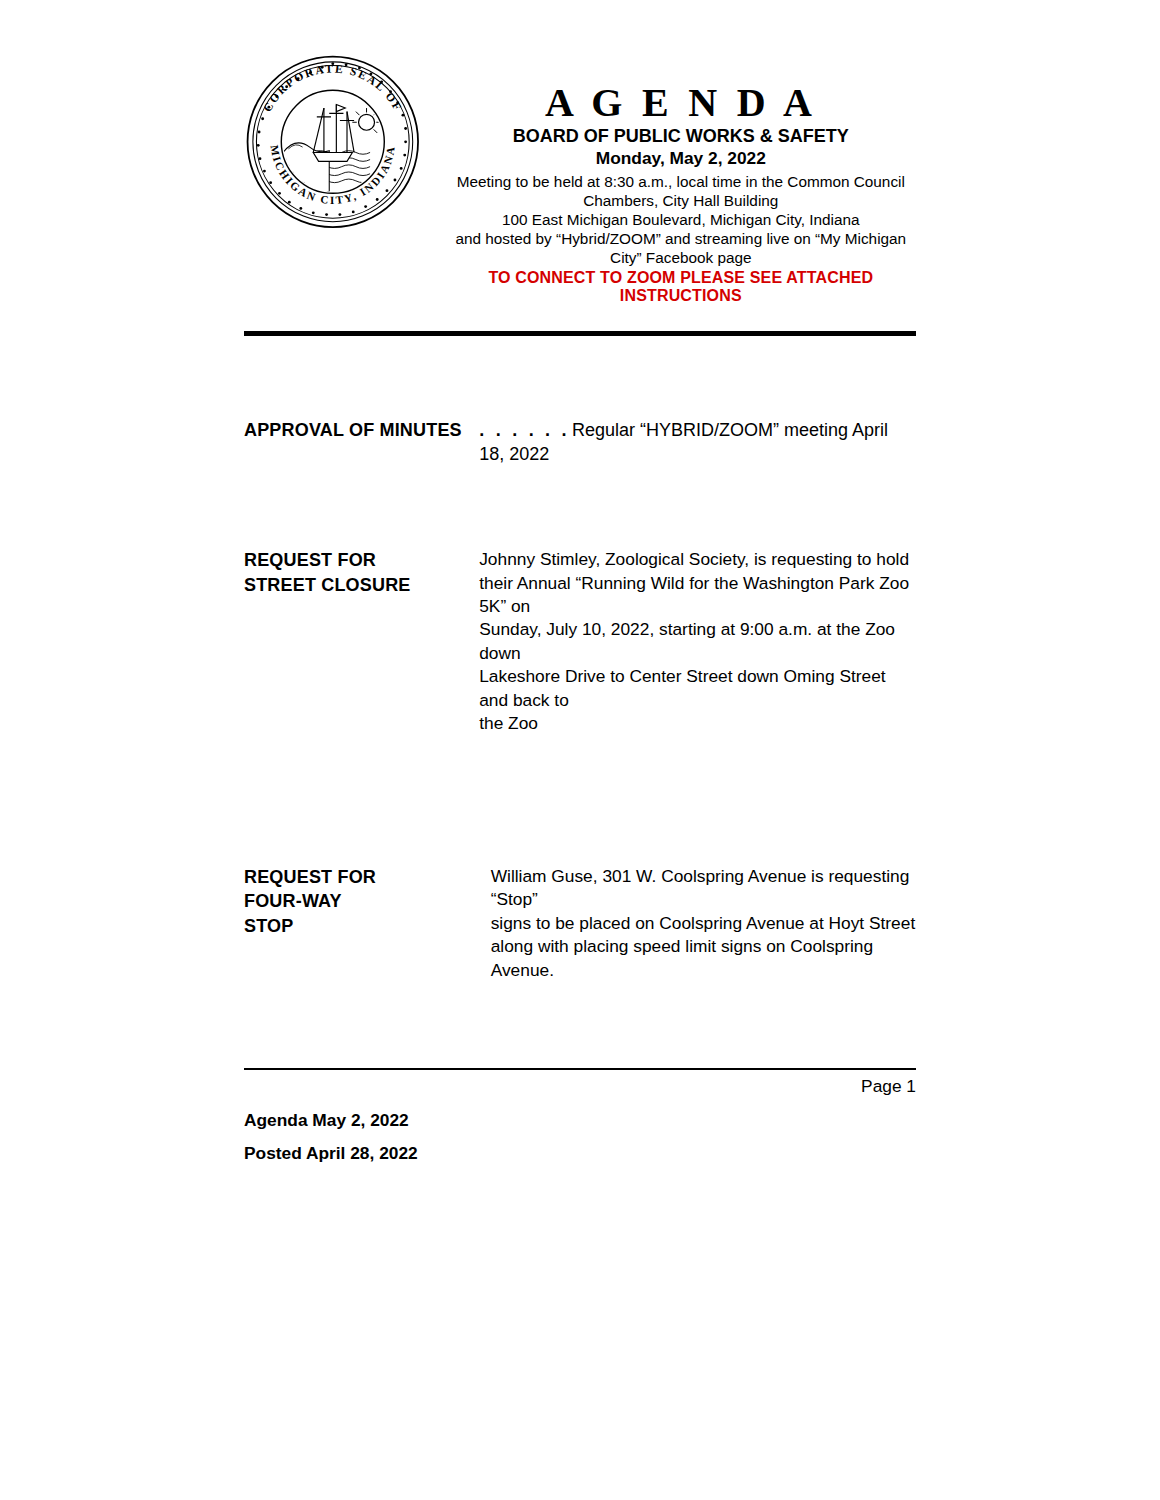CORPORATE SEAL OF MICHIGAN CITY, INDIANA
A G E N D A
BOARD OF PUBLIC WORKS & SAFETY
Monday, May 2, 2022
Meeting to be held at 8:30 a.m., local time in the Common Council
Chambers, City Hall Building
100 East Michigan Boulevard, Michigan City, Indiana
and hosted by “Hybrid/ZOOM” and streaming live on “My Michigan
City” Facebook page
TO CONNECT TO ZOOM PLEASE SEE ATTACHED INSTRUCTIONS
APPROVAL OF MINUTES
. . . . . . Regular “HYBRID/ZOOM” meeting April 18, 2022
REQUEST FOR
STREET CLOSURE
Johnny Stimley, Zoological Society, is requesting to hold
their Annual “Running Wild for the Washington Park Zoo 5K” on
Sunday, July 10, 2022, starting at 9:00 a.m. at the Zoo down
Lakeshore Drive to Center Street down Oming Street and back to
the Zoo
REQUEST FOR
FOUR-WAY
STOP
William Guse, 301 W. Coolspring Avenue is requesting “Stop”
signs to be placed on Coolspring Avenue at Hoyt Street
along with placing speed limit signs on Coolspring Avenue.
Page 1
Agenda May 2, 2022
Posted April 28, 2022